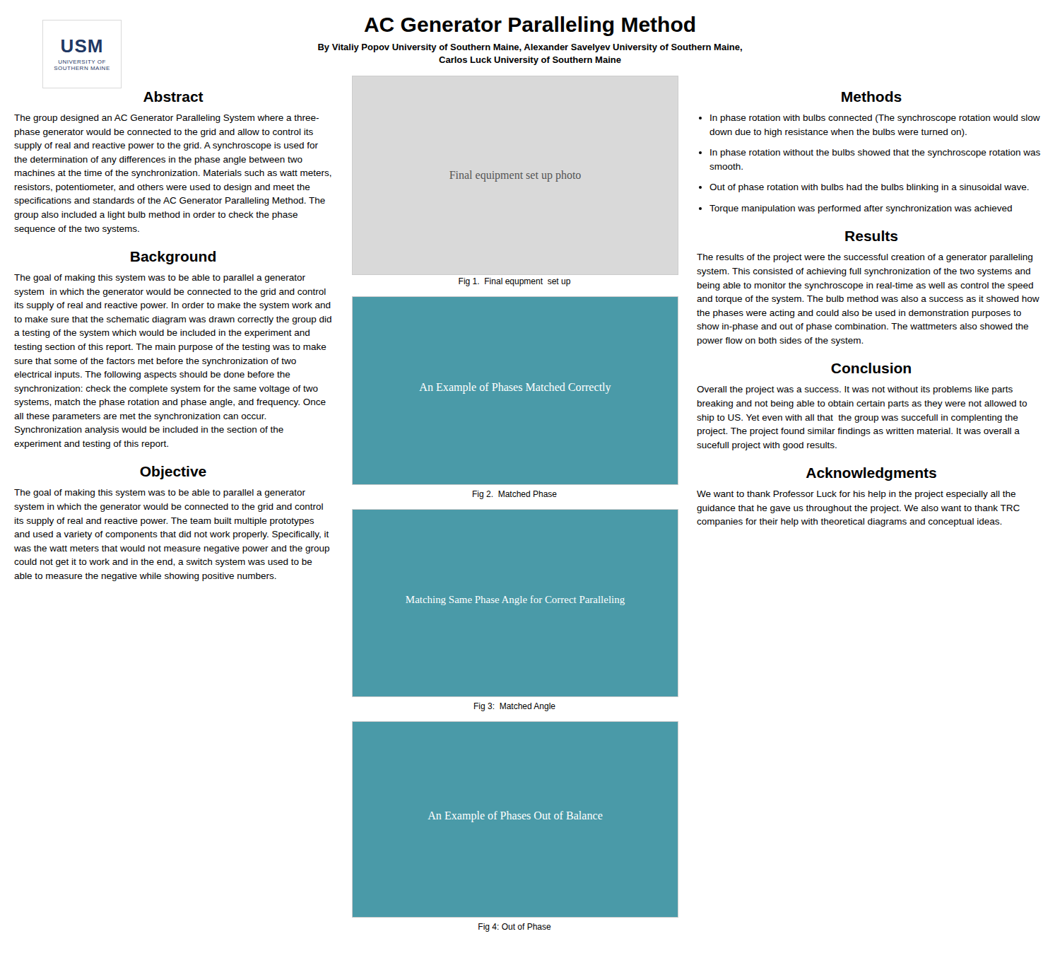USM
University of
Southern Maine
AC Generator Paralleling Method
By Vitaliy Popov University of Southern Maine, Alexander Savelyev University of Southern Maine, Carlos Luck University of Southern Maine
Abstract
The group designed an AC Generator Paralleling System where a three-phase generator would be connected to the grid and allow to control its supply of real and reactive power to the grid. A synchroscope is used for the determination of any differences in the phase angle between two machines at the time of the synchronization. Materials such as watt meters, resistors, potentiometer, and others were used to design and meet the specifications and standards of the AC Generator Paralleling Method. The group also included a light bulb method in order to check the phase sequence of the two systems.
Background
The goal of making this system was to be able to parallel a generator system in which the generator would be connected to the grid and control its supply of real and reactive power. In order to make the system work and to make sure that the schematic diagram was drawn correctly the group did a testing of the system which would be included in the experiment and testing section of this report. The main purpose of the testing was to make sure that some of the factors met before the synchronization of two electrical inputs. The following aspects should be done before the synchronization: check the complete system for the same voltage of two systems, match the phase rotation and phase angle, and frequency. Once all these parameters are met the synchronization can occur. Synchronization analysis would be included in the section of the experiment and testing of this report.
Objective
The goal of making this system was to be able to parallel a generator system in which the generator would be connected to the grid and control its supply of real and reactive power. The team built multiple prototypes and used a variety of components that did not work properly. Specifically, it was the watt meters that would not measure negative power and the group could not get it to work and in the end, a switch system was used to be able to measure the negative while showing positive numbers.
Fig 1. Final equpment set up
Fig 2. Matched Phase
Fig 3: Matched Angle
Fig 4: Out of Phase
Methods
In phase rotation with bulbs connected (The synchroscope rotation would slow down due to high resistance when the bulbs were turned on).
In phase rotation without the bulbs showed that the synchroscope rotation was smooth.
Out of phase rotation with bulbs had the bulbs blinking in a sinusoidal wave.
Torque manipulation was performed after synchronization was achieved
Results
The results of the project were the successful creation of a generator paralleling system. This consisted of achieving full synchronization of the two systems and being able to monitor the synchroscope in real-time as well as control the speed and torque of the system. The bulb method was also a success as it showed how the phases were acting and could also be used in demonstration purposes to show in-phase and out of phase combination. The wattmeters also showed the power flow on both sides of the system.
Conclusion
Overall the project was a success. It was not without its problems like parts breaking and not being able to obtain certain parts as they were not allowed to ship to US. Yet even with all that the group was succefull in complenting the project. The project found similar findings as written material. It was overall a sucefull project with good results.
Acknowledgments
We want to thank Professor Luck for his help in the project especially all the guidance that he gave us throughout the project. We also want to thank TRC companies for their help with theoretical diagrams and conceptual ideas.